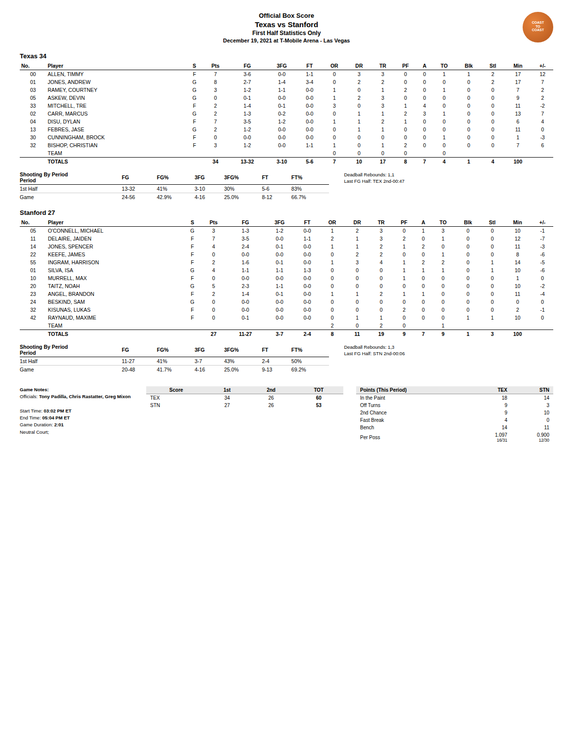COAST
TO
COAST
Official Box Score
Texas vs Stanford
First Half Statistics Only
December 19, 2021 at T-Mobile Arena - Las Vegas
Texas 34
| No. | Player | S | Pts | FG | 3FG | FT | OR | DR | TR | PF | A | TO | Blk | Stl | Min | +/- |
| --- | --- | --- | --- | --- | --- | --- | --- | --- | --- | --- | --- | --- | --- | --- | --- | --- |
| 00 | ALLEN, TIMMY | F | 7 | 3-6 | 0-0 | 1-1 | 0 | 3 | 3 | 0 | 0 | 1 | 1 | 2 | 17 | 12 |
| 01 | JONES, ANDREW | G | 8 | 2-7 | 1-4 | 3-4 | 0 | 2 | 2 | 0 | 0 | 0 | 0 | 2 | 17 | 7 |
| 03 | RAMEY, COURTNEY | G | 3 | 1-2 | 1-1 | 0-0 | 1 | 0 | 1 | 2 | 0 | 1 | 0 | 0 | 7 | 2 |
| 05 | ASKEW, DEVIN | G | 0 | 0-1 | 0-0 | 0-0 | 1 | 2 | 3 | 0 | 0 | 0 | 0 | 0 | 9 | 2 |
| 33 | MITCHELL, TRE | F | 2 | 1-4 | 0-1 | 0-0 | 3 | 0 | 3 | 1 | 4 | 0 | 0 | 0 | 11 | -2 |
| 02 | CARR, MARCUS | G | 2 | 1-3 | 0-2 | 0-0 | 0 | 1 | 1 | 2 | 3 | 1 | 0 | 0 | 13 | 7 |
| 04 | DISU, DYLAN | F | 7 | 3-5 | 1-2 | 0-0 | 1 | 1 | 2 | 1 | 0 | 0 | 0 | 0 | 6 | 4 |
| 13 | FEBRES, JASE | G | 2 | 1-2 | 0-0 | 0-0 | 0 | 1 | 1 | 0 | 0 | 0 | 0 | 0 | 11 | 0 |
| 30 | CUNNINGHAM, BROCK | F | 0 | 0-0 | 0-0 | 0-0 | 0 | 0 | 0 | 0 | 0 | 1 | 0 | 0 | 1 | -3 |
| 32 | BISHOP, CHRISTIAN | F | 3 | 1-2 | 0-0 | 1-1 | 1 | 0 | 1 | 2 | 0 | 0 | 0 | 0 | 7 | 6 |
| | TEAM | | | | | | 0 | 0 | 0 | 0 | | 0 | | | | |
| | TOTALS | | 34 | 13-32 | 3-10 | 5-6 | 7 | 10 | 17 | 8 | 7 | 4 | 1 | 4 | 100 | |
| Shooting By Period Period | FG | FG% | 3FG | 3FG% | FT | FT% |
| --- | --- | --- | --- | --- | --- | --- |
| 1st Half | 13-32 | 41% | 3-10 | 30% | 5-6 | 83% |
| Game | 24-56 | 42.9% | 4-16 | 25.0% | 8-12 | 66.7% |
Deadball Rebounds: 1,1
Last FG Half: TEX 2nd-00:47
Stanford 27
| No. | Player | S | Pts | FG | 3FG | FT | OR | DR | TR | PF | A | TO | Blk | Stl | Min | +/- |
| --- | --- | --- | --- | --- | --- | --- | --- | --- | --- | --- | --- | --- | --- | --- | --- | --- |
| 05 | O'CONNELL, MICHAEL | G | 3 | 1-3 | 1-2 | 0-0 | 1 | 2 | 3 | 0 | 1 | 3 | 0 | 0 | 10 | -1 |
| 11 | DELAIRE, JAIDEN | F | 7 | 3-5 | 0-0 | 1-1 | 2 | 1 | 3 | 2 | 0 | 1 | 0 | 0 | 12 | -7 |
| 14 | JONES, SPENCER | F | 4 | 2-4 | 0-1 | 0-0 | 1 | 1 | 2 | 1 | 2 | 0 | 0 | 0 | 11 | -3 |
| 22 | KEEFE, JAMES | F | 0 | 0-0 | 0-0 | 0-0 | 0 | 2 | 2 | 0 | 0 | 1 | 0 | 0 | 8 | -6 |
| 55 | INGRAM, HARRISON | F | 2 | 1-6 | 0-1 | 0-0 | 1 | 3 | 4 | 1 | 2 | 2 | 0 | 1 | 14 | -5 |
| 01 | SILVA, ISA | G | 4 | 1-1 | 1-1 | 1-3 | 0 | 0 | 0 | 1 | 1 | 1 | 0 | 1 | 10 | -6 |
| 10 | MURRELL, MAX | F | 0 | 0-0 | 0-0 | 0-0 | 0 | 0 | 0 | 1 | 0 | 0 | 0 | 0 | 1 | 0 |
| 20 | TAITZ, NOAH | G | 5 | 2-3 | 1-1 | 0-0 | 0 | 0 | 0 | 0 | 0 | 0 | 0 | 0 | 10 | -2 |
| 23 | ANGEL, BRANDON | F | 2 | 1-4 | 0-1 | 0-0 | 1 | 1 | 2 | 1 | 1 | 0 | 0 | 0 | 11 | -4 |
| 24 | BESKIND, SAM | G | 0 | 0-0 | 0-0 | 0-0 | 0 | 0 | 0 | 0 | 0 | 0 | 0 | 0 | 0 | 0 |
| 32 | KISUNAS, LUKAS | F | 0 | 0-0 | 0-0 | 0-0 | 0 | 0 | 0 | 2 | 0 | 0 | 0 | 0 | 2 | -1 |
| 42 | RAYNAUD, MAXIME | F | 0 | 0-1 | 0-0 | 0-0 | 0 | 1 | 1 | 0 | 0 | 0 | 1 | 1 | 10 | 0 |
| | TEAM | | | | | | 2 | 0 | 2 | 0 | | 1 | | | | |
| | TOTALS | | 27 | 11-27 | 3-7 | 2-4 | 8 | 11 | 19 | 9 | 7 | 9 | 1 | 3 | 100 | |
| Shooting By Period Period | FG | FG% | 3FG | 3FG% | FT | FT% |
| --- | --- | --- | --- | --- | --- | --- |
| 1st Half | 11-27 | 41% | 3-7 | 43% | 2-4 | 50% |
| Game | 20-48 | 41.7% | 4-16 | 25.0% | 9-13 | 69.2% |
Deadball Rebounds: 1,3
Last FG Half: STN 2nd-00:06
Game Notes:
Officials: Tony Padilla, Chris Rastatter, Greg Mixon
Start Time: 03:02 PM ET
End Time: 05:04 PM ET
Game Duration: 2:01
Neutral Court;
| Score | 1st | 2nd | TOT |
| --- | --- | --- | --- |
| TEX | 34 | 26 | 60 |
| STN | 27 | 26 | 53 |
| Points (This Period) | TEX | STN |
| --- | --- | --- |
| In the Paint | 18 | 14 |
| Off Turns | 9 | 3 |
| 2nd Chance | 9 | 10 |
| Fast Break | 4 | 0 |
| Bench | 14 | 11 |
| Per Poss | 1.097 16/31 | 0.900 12/30 |